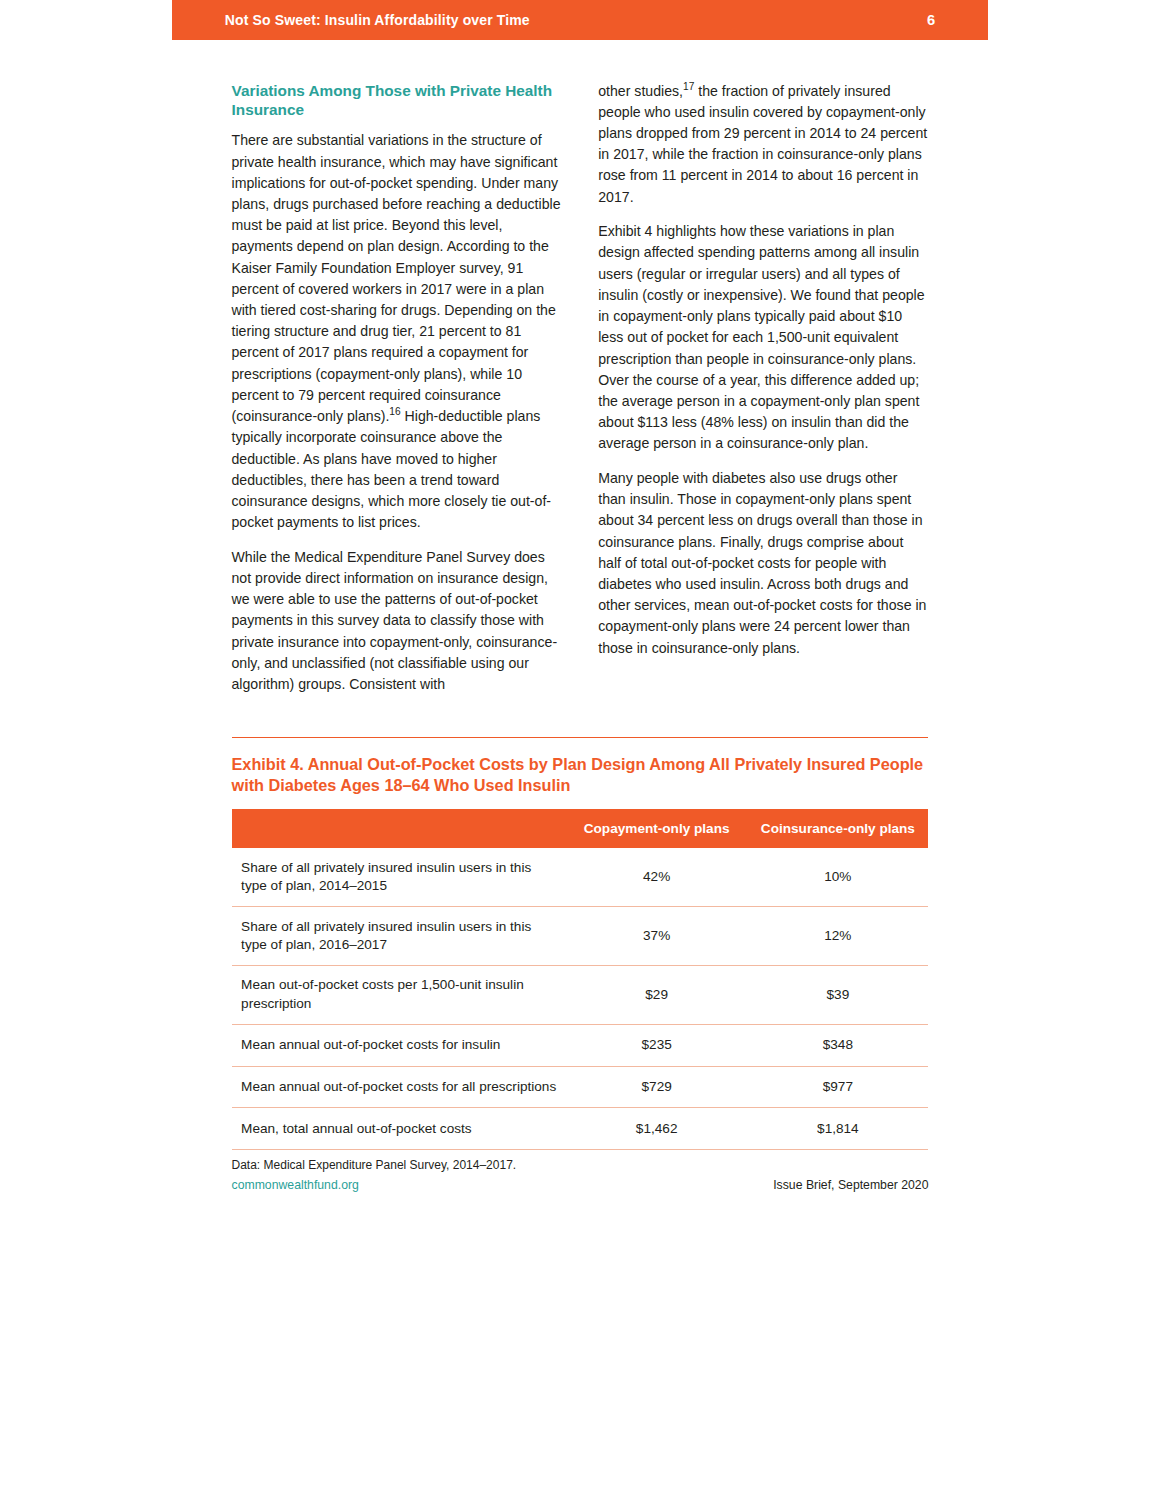Not So Sweet: Insulin Affordability over Time
6
Variations Among Those with Private Health Insurance
There are substantial variations in the structure of private health insurance, which may have significant implications for out-of-pocket spending. Under many plans, drugs purchased before reaching a deductible must be paid at list price. Beyond this level, payments depend on plan design. According to the Kaiser Family Foundation Employer survey, 91 percent of covered workers in 2017 were in a plan with tiered cost-sharing for drugs. Depending on the tiering structure and drug tier, 21 percent to 81 percent of 2017 plans required a copayment for prescriptions (copayment-only plans), while 10 percent to 79 percent required coinsurance (coinsurance-only plans).16 High-deductible plans typically incorporate coinsurance above the deductible. As plans have moved to higher deductibles, there has been a trend toward coinsurance designs, which more closely tie out-of-pocket payments to list prices.
While the Medical Expenditure Panel Survey does not provide direct information on insurance design, we were able to use the patterns of out-of-pocket payments in this survey data to classify those with private insurance into copayment-only, coinsurance-only, and unclassified (not classifiable using our algorithm) groups. Consistent with
other studies,17 the fraction of privately insured people who used insulin covered by copayment-only plans dropped from 29 percent in 2014 to 24 percent in 2017, while the fraction in coinsurance-only plans rose from 11 percent in 2014 to about 16 percent in 2017.
Exhibit 4 highlights how these variations in plan design affected spending patterns among all insulin users (regular or irregular users) and all types of insulin (costly or inexpensive). We found that people in copayment-only plans typically paid about $10 less out of pocket for each 1,500-unit equivalent prescription than people in coinsurance-only plans. Over the course of a year, this difference added up; the average person in a copayment-only plan spent about $113 less (48% less) on insulin than did the average person in a coinsurance-only plan.
Many people with diabetes also use drugs other than insulin. Those in copayment-only plans spent about 34 percent less on drugs overall than those in coinsurance plans. Finally, drugs comprise about half of total out-of-pocket costs for people with diabetes who used insulin. Across both drugs and other services, mean out-of-pocket costs for those in copayment-only plans were 24 percent lower than those in coinsurance-only plans.
Exhibit 4. Annual Out-of-Pocket Costs by Plan Design Among All Privately Insured People with Diabetes Ages 18–64 Who Used Insulin
| | Copayment-only plans | Coinsurance-only plans |
| --- | --- | --- |
| Share of all privately insured insulin users in this type of plan, 2014–2015 | 42% | 10% |
| Share of all privately insured insulin users in this type of plan, 2016–2017 | 37% | 12% |
| Mean out-of-pocket costs per 1,500-unit insulin prescription | $29 | $39 |
| Mean annual out-of-pocket costs for insulin | $235 | $348 |
| Mean annual out-of-pocket costs for all prescriptions | $729 | $977 |
| Mean, total annual out-of-pocket costs | $1,462 | $1,814 |
Data: Medical Expenditure Panel Survey, 2014–2017.
commonwealthfund.org
Issue Brief, September 2020